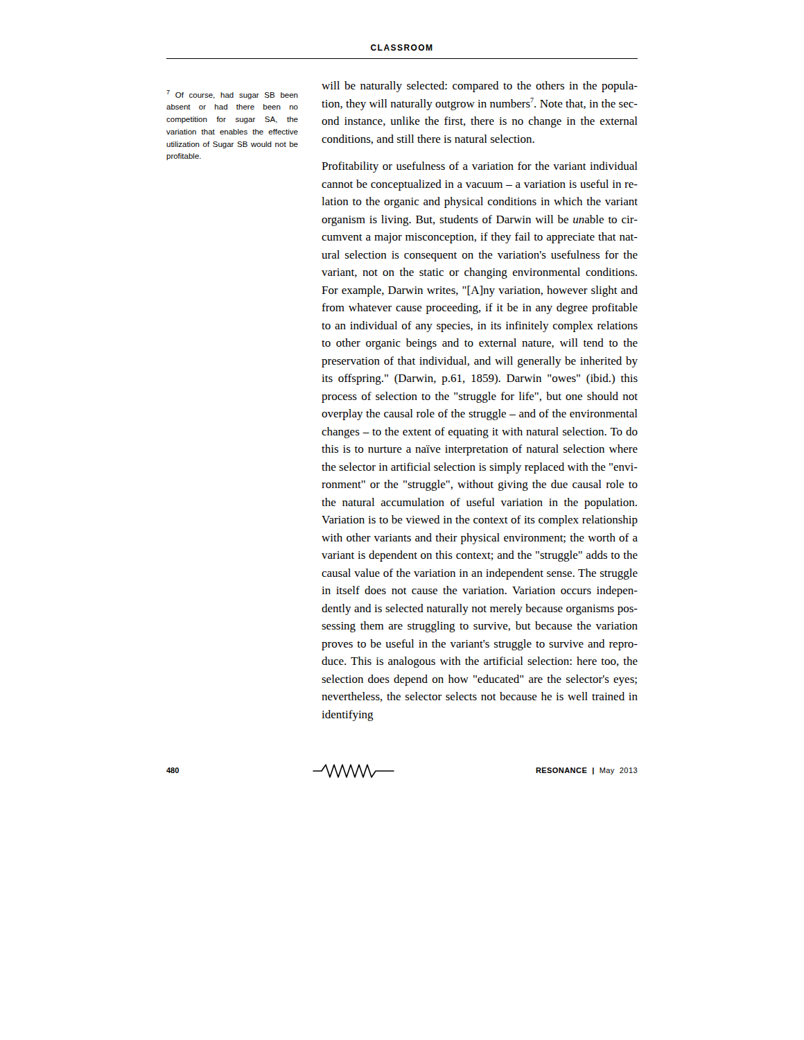CLASSROOM
7 Of course, had sugar SB been absent or had there been no competition for sugar SA, the variation that enables the effective utilization of Sugar SB would not be profitable.
will be naturally selected: compared to the others in the population, they will naturally outgrow in numbers7. Note that, in the second instance, unlike the first, there is no change in the external conditions, and still there is natural selection.
Profitability or usefulness of a variation for the variant individual cannot be conceptualized in a vacuum – a variation is useful in relation to the organic and physical conditions in which the variant organism is living. But, students of Darwin will be unable to circumvent a major misconception, if they fail to appreciate that natural selection is consequent on the variation's usefulness for the variant, not on the static or changing environmental conditions. For example, Darwin writes, "[A]ny variation, however slight and from whatever cause proceeding, if it be in any degree profitable to an individual of any species, in its infinitely complex relations to other organic beings and to external nature, will tend to the preservation of that individual, and will generally be inherited by its offspring." (Darwin, p.61, 1859). Darwin "owes" (ibid.) this process of selection to the "struggle for life", but one should not overplay the causal role of the struggle – and of the environmental changes – to the extent of equating it with natural selection. To do this is to nurture a naïve interpretation of natural selection where the selector in artificial selection is simply replaced with the "environment" or the "struggle", without giving the due causal role to the natural accumulation of useful variation in the population. Variation is to be viewed in the context of its complex relationship with other variants and their physical environment; the worth of a variant is dependent on this context; and the "struggle" adds to the causal value of the variation in an independent sense. The struggle in itself does not cause the variation. Variation occurs independently and is selected naturally not merely because organisms possessing them are struggling to survive, but because the variation proves to be useful in the variant's struggle to survive and reproduce. This is analogous with the artificial selection: here too, the selection does depend on how "educated" are the selector's eyes; nevertheless, the selector selects not because he is well trained in identifying
480
RESONANCE | May 2013